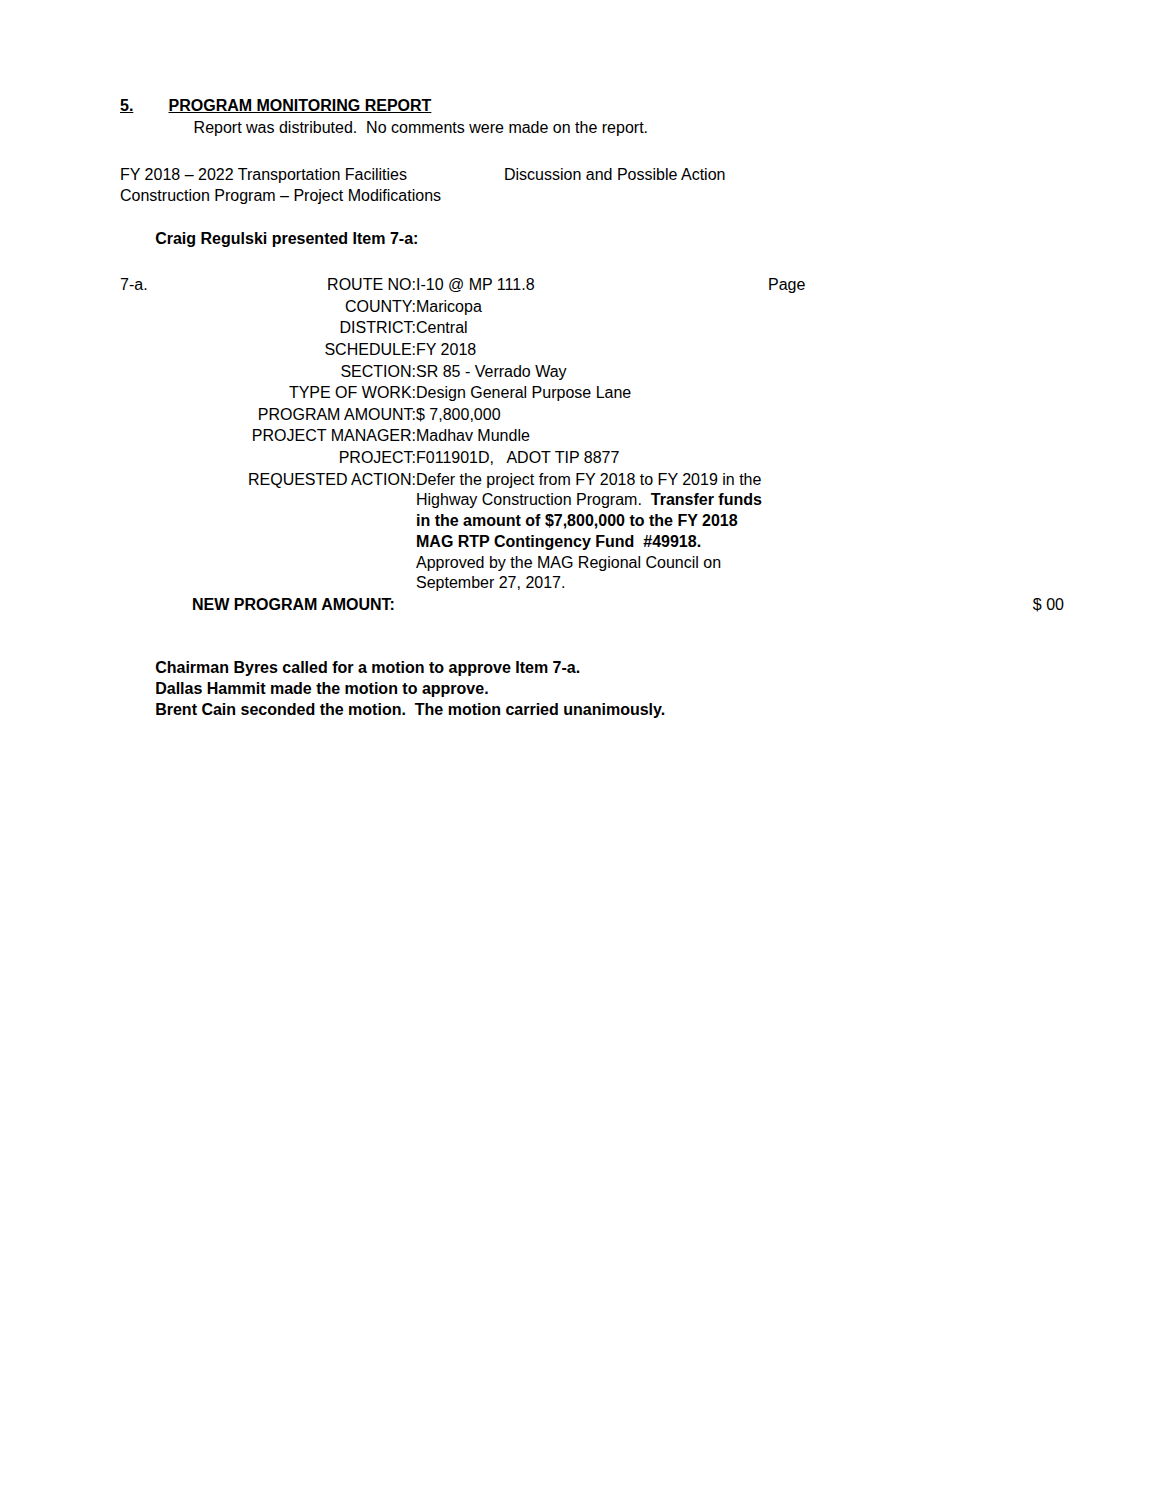5. PROGRAM MONITORING REPORT
Report was distributed. No comments were made on the report.
FY 2018 – 2022 Transportation Facilities
Construction Program – Project Modifications
Discussion and Possible Action
Craig Regulski presented Item 7-a:
| 7-a. | ROUTE NO: | I-10 @ MP 111.8 | Page |
| | COUNTY: | Maricopa | |
| | DISTRICT: | Central | |
| | SCHEDULE: | FY 2018 | |
| | SECTION: | SR 85 - Verrado Way | |
| | TYPE OF WORK: | Design General Purpose Lane | |
| | PROGRAM AMOUNT: | $ 7,800,000 | |
| | PROJECT MANAGER: | Madhav Mundle | |
| | PROJECT: | F011901D, ADOT TIP 8877 | |
| | REQUESTED ACTION: | Defer the project from FY 2018 to FY 2019 in the Highway Construction Program. Transfer funds in the amount of $7,800,000 to the FY 2018 MAG RTP Contingency Fund #49918. Approved by the MAG Regional Council on September 27, 2017. | |
| | NEW PROGRAM AMOUNT: | $ 00 |
Chairman Byres called for a motion to approve Item 7-a.
Dallas Hammit made the motion to approve.
Brent Cain seconded the motion. The motion carried unanimously.